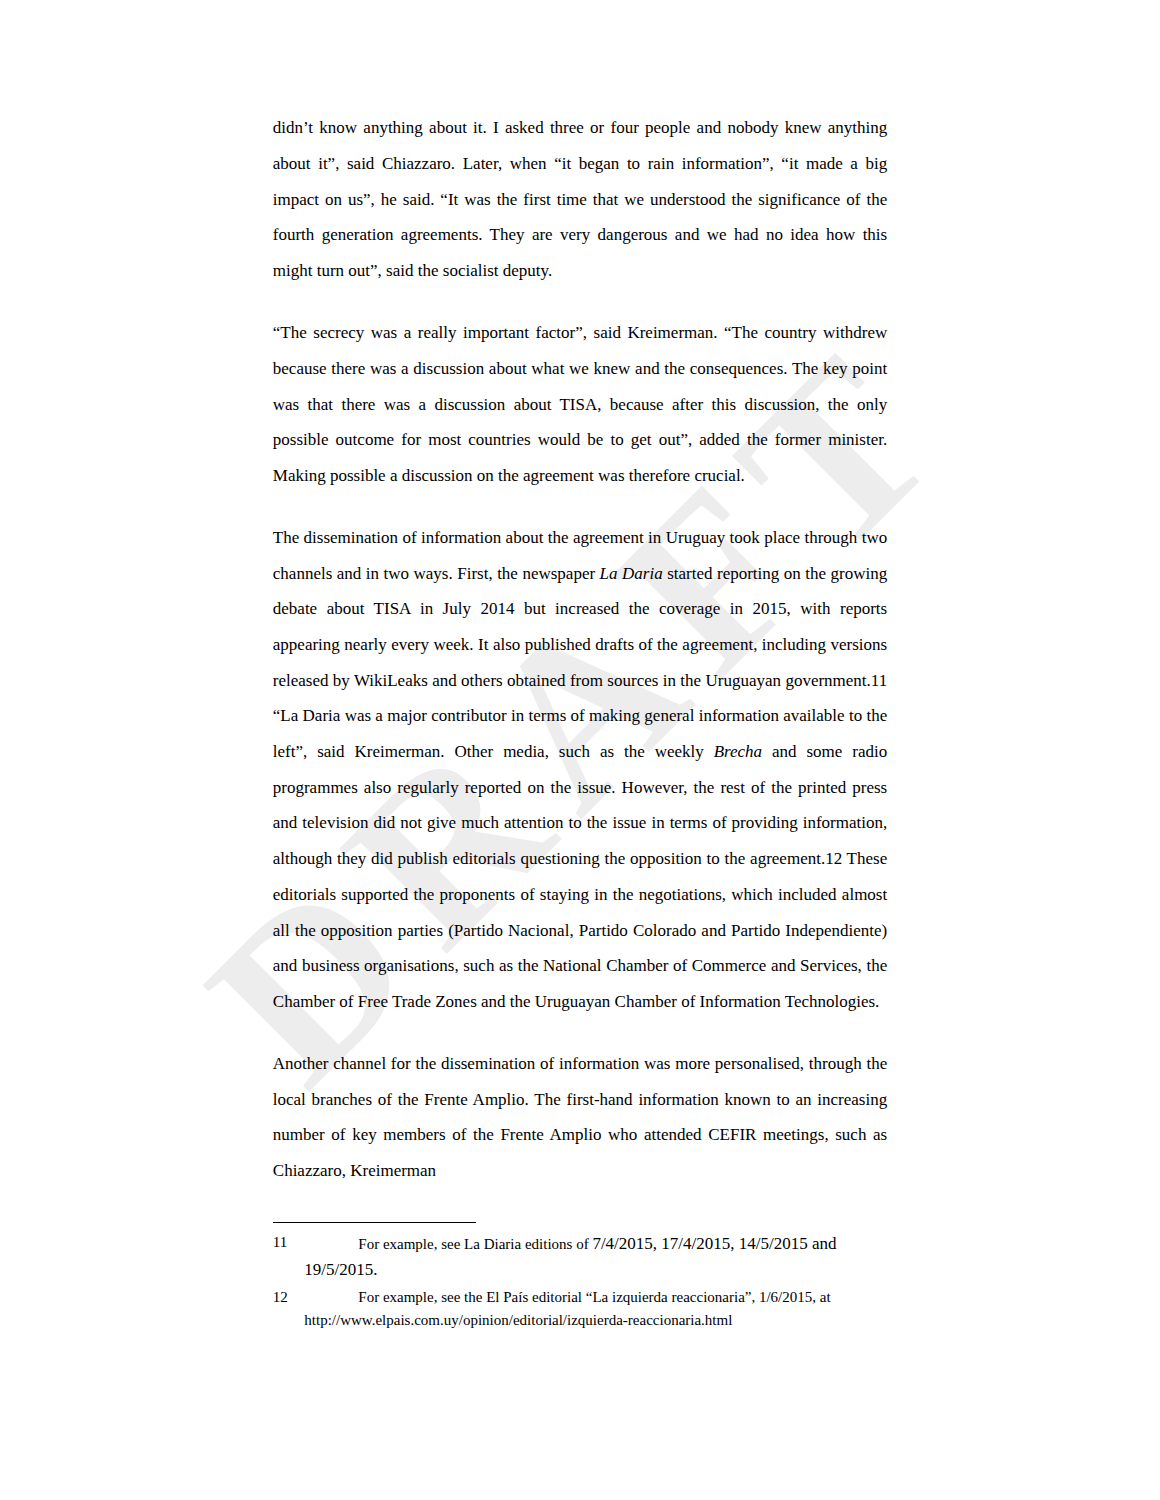DRAFT
didn’t know anything about it. I asked three or four people and nobody knew anything about it”, said Chiazzaro. Later, when “it began to rain information”, “it made a big impact on us”, he said. “It was the first time that we understood the significance of the fourth generation agreements. They are very dangerous and we had no idea how this might turn out”, said the socialist deputy.
“The secrecy was a really important factor”, said Kreimerman. “The country withdrew because there was a discussion about what we knew and the consequences. The key point was that there was a discussion about TISA, because after this discussion, the only possible outcome for most countries would be to get out”, added the former minister. Making possible a discussion on the agreement was therefore crucial.
The dissemination of information about the agreement in Uruguay took place through two channels and in two ways. First, the newspaper La Daria started reporting on the growing debate about TISA in July 2014 but increased the coverage in 2015, with reports appearing nearly every week. It also published drafts of the agreement, including versions released by WikiLeaks and others obtained from sources in the Uruguayan government.11 “La Daria was a major contributor in terms of making general information available to the left”, said Kreimerman. Other media, such as the weekly Brecha and some radio programmes also regularly reported on the issue. However, the rest of the printed press and television did not give much attention to the issue in terms of providing information, although they did publish editorials questioning the opposition to the agreement.12 These editorials supported the proponents of staying in the negotiations, which included almost all the opposition parties (Partido Nacional, Partido Colorado and Partido Independiente) and business organisations, such as the National Chamber of Commerce and Services, the Chamber of Free Trade Zones and the Uruguayan Chamber of Information Technologies.
Another channel for the dissemination of information was more personalised, through the local branches of the Frente Amplio. The first-hand information known to an increasing number of key members of the Frente Amplio who attended CEFIR meetings, such as Chiazzaro, Kreimerman
11
For example, see La Diaria editions of 7/4/2015, 17/4/2015, 14/5/2015 and 19/5/2015.
12
For example, see the El País editorial “La izquierda reaccionaria”, 1/6/2015, at
http://www.elpais.com.uy/opinion/editorial/izquierda-reaccionaria.html